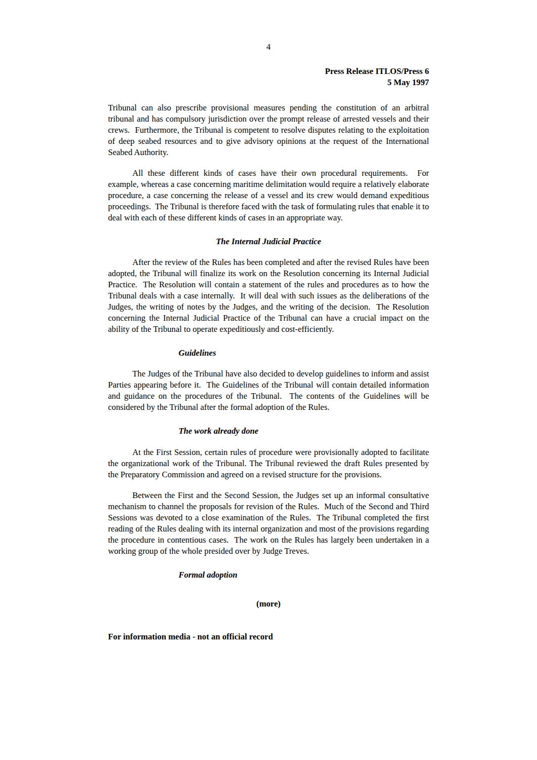4
Press Release ITLOS/Press 6
5 May 1997
Tribunal can also prescribe provisional measures pending the constitution of an arbitral tribunal and has compulsory jurisdiction over the prompt release of arrested vessels and their crews. Furthermore, the Tribunal is competent to resolve disputes relating to the exploitation of deep seabed resources and to give advisory opinions at the request of the International Seabed Authority.
All these different kinds of cases have their own procedural requirements. For example, whereas a case concerning maritime delimitation would require a relatively elaborate procedure, a case concerning the release of a vessel and its crew would demand expeditious proceedings. The Tribunal is therefore faced with the task of formulating rules that enable it to deal with each of these different kinds of cases in an appropriate way.
The Internal Judicial Practice
After the review of the Rules has been completed and after the revised Rules have been adopted, the Tribunal will finalize its work on the Resolution concerning its Internal Judicial Practice. The Resolution will contain a statement of the rules and procedures as to how the Tribunal deals with a case internally. It will deal with such issues as the deliberations of the Judges, the writing of notes by the Judges, and the writing of the decision. The Resolution concerning the Internal Judicial Practice of the Tribunal can have a crucial impact on the ability of the Tribunal to operate expeditiously and cost-efficiently.
Guidelines
The Judges of the Tribunal have also decided to develop guidelines to inform and assist Parties appearing before it. The Guidelines of the Tribunal will contain detailed information and guidance on the procedures of the Tribunal. The contents of the Guidelines will be considered by the Tribunal after the formal adoption of the Rules.
The work already done
At the First Session, certain rules of procedure were provisionally adopted to facilitate the organizational work of the Tribunal. The Tribunal reviewed the draft Rules presented by the Preparatory Commission and agreed on a revised structure for the provisions.
Between the First and the Second Session, the Judges set up an informal consultative mechanism to channel the proposals for revision of the Rules. Much of the Second and Third Sessions was devoted to a close examination of the Rules. The Tribunal completed the first reading of the Rules dealing with its internal organization and most of the provisions regarding the procedure in contentious cases. The work on the Rules has largely been undertaken in a working group of the whole presided over by Judge Treves.
Formal adoption
(more)
For information media - not an official record